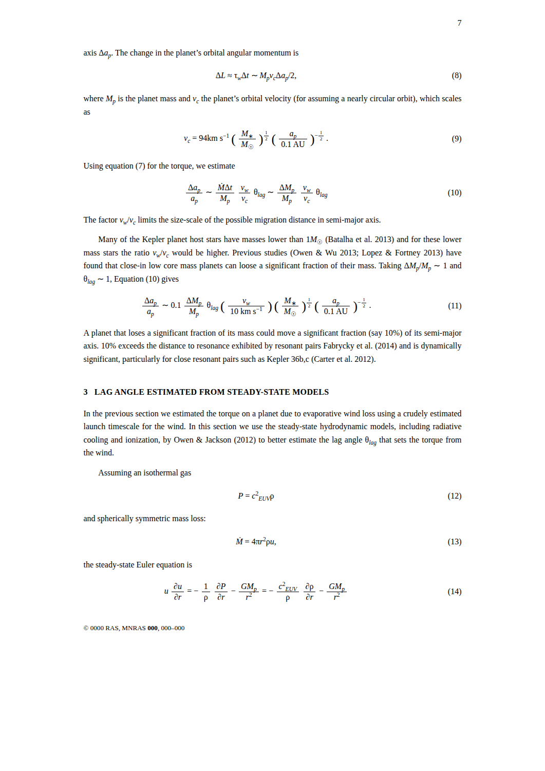7
axis Δap. The change in the planet’s orbital angular momentum is
ΔL ≈ τwΔt ∼ Mpvc Δap/2,
(8)
where Mp is the planet mass and vc the planet’s orbital velocity (for assuming a nearly circular orbit), which scales as
vc = 94km s−1 ( M∗M☉ )12 ( ap 0.1 AU )−12 .
(9)
Using equation (7) for the torque, we estimate
Δap ap ∼ ṀΔt Mp vw vc θlag ∼ ΔMp Mp vw vc θlag
(10)
The factor vw/vc limits the size-scale of the possible migration distance in semi-major axis.
Many of the Kepler planet host stars have masses lower than 1M☉ (Batalha et al. 2013) and for these lower mass stars the ratio vw/vc would be higher. Previous studies (Owen & Wu 2013; Lopez & Fortney 2013) have found that close-in low core mass planets can loose a significant fraction of their mass. Taking ΔMp/Mp ∼ 1 and θlag ∼ 1, Equation (10) gives
Δap ap ∼ 0.1 ΔMp Mp θlag ( vw 10 km s−1 ) ( M∗M☉ )12 ( ap 0.1 AU )−12 .
(11)
A planet that loses a significant fraction of its mass could move a significant fraction (say 10%) of its semi-major axis. 10% exceeds the distance to resonance exhibited by resonant pairs Fabrycky et al. (2014) and is dynamically significant, particularly for close resonant pairs such as Kepler 36b,c (Carter et al. 2012).
3 LAG ANGLE ESTIMATED FROM STEADY-STATE MODELS
In the previous section we estimated the torque on a planet due to evaporative wind loss using a crudely estimated launch timescale for the wind. In this section we use the steady-state hydrodynamic models, including radiative cooling and ionization, by Owen & Jackson (2012) to better estimate the lag angle θlag that sets the torque from the wind.
Assuming an isothermal gas
P = c2EUVρ
(12)
and spherically symmetric mass loss:
Ṁ = 4πr2ρu,
(13)
the steady-state Euler equation is
u ∂u∂r = − 1 ρ ∂P∂r − GMp r2 = − c2EUV ρ ∂ρ∂r − GMp r2
(14)
© 0000 RAS, MNRAS 000, 000–000